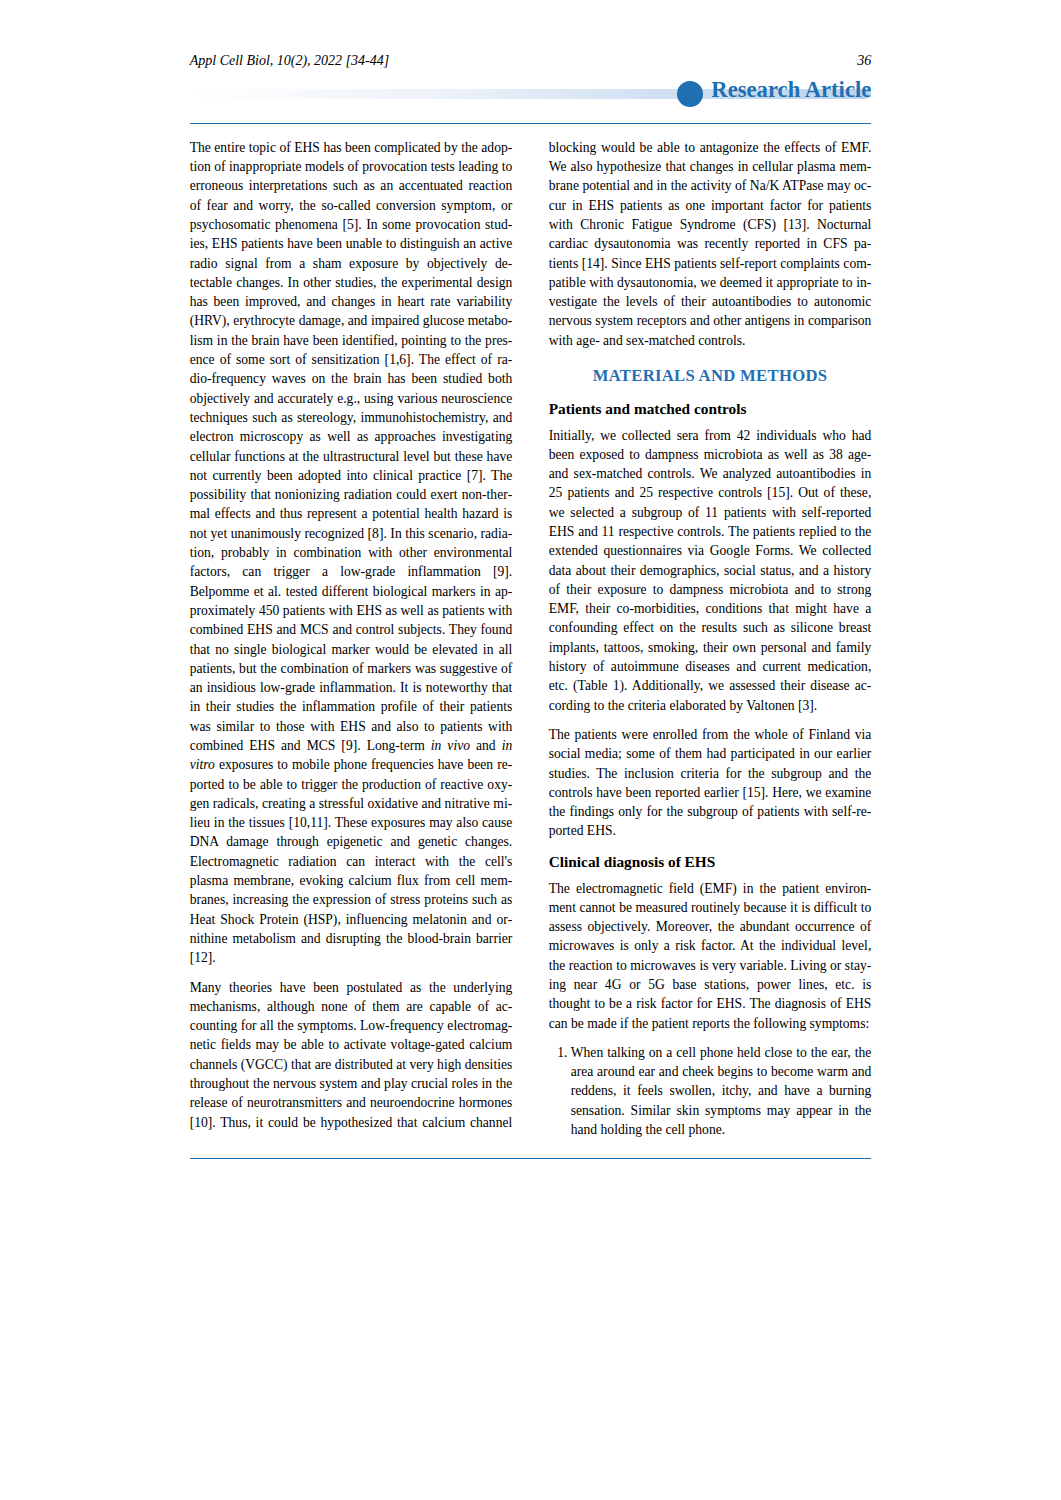Appl Cell Biol, 10(2), 2022 [34-44]
36
Research Article
The entire topic of EHS has been complicated by the adoption of inappropriate models of provocation tests leading to erroneous interpretations such as an accentuated reaction of fear and worry, the so-called conversion symptom, or psychosomatic phenomena [5]. In some provocation studies, EHS patients have been unable to distinguish an active radio signal from a sham exposure by objectively detectable changes. In other studies, the experimental design has been improved, and changes in heart rate variability (HRV), erythrocyte damage, and impaired glucose metabolism in the brain have been identified, pointing to the presence of some sort of sensitization [1,6]. The effect of radio-frequency waves on the brain has been studied both objectively and accurately e.g., using various neuroscience techniques such as stereology, immunohistochemistry, and electron microscopy as well as approaches investigating cellular functions at the ultrastructural level but these have not currently been adopted into clinical practice [7]. The possibility that nonionizing radiation could exert non-thermal effects and thus represent a potential health hazard is not yet unanimously recognized [8]. In this scenario, radiation, probably in combination with other environmental factors, can trigger a low-grade inflammation [9]. Belpomme et al. tested different biological markers in approximately 450 patients with EHS as well as patients with combined EHS and MCS and control subjects. They found that no single biological marker would be elevated in all patients, but the combination of markers was suggestive of an insidious low-grade inflammation. It is noteworthy that in their studies the inflammation profile of their patients was similar to those with EHS and also to patients with combined EHS and MCS [9]. Long-term in vivo and in vitro exposures to mobile phone frequencies have been reported to be able to trigger the production of reactive oxygen radicals, creating a stressful oxidative and nitrative milieu in the tissues [10,11]. These exposures may also cause DNA damage through epigenetic and genetic changes. Electromagnetic radiation can interact with the cell's plasma membrane, evoking calcium flux from cell membranes, increasing the expression of stress proteins such as Heat Shock Protein (HSP), influencing melatonin and ornithine metabolism and disrupting the blood-brain barrier [12].
Many theories have been postulated as the underlying mechanisms, although none of them are capable of accounting for all the symptoms. Low-frequency electromagnetic fields may be able to activate voltage-gated calcium channels (VGCC) that are distributed at very high densities throughout the nervous system and play crucial roles in the release of neurotransmitters and neuroendocrine hormones [10]. Thus, it could be hypothesized that calcium channel blocking would be able to antagonize the effects of EMF. We also hypothesize that changes in cellular plasma membrane potential and in the activity of Na/K ATPase may occur in EHS patients as one important factor for patients with Chronic Fatigue Syndrome (CFS) [13]. Nocturnal cardiac dysautonomia was recently reported in CFS patients [14]. Since EHS patients self-report complaints compatible with dysautonomia, we deemed it appropriate to investigate the levels of their autoantibodies to autonomic nervous system receptors and other antigens in comparison with age- and sex-matched controls.
MATERIALS AND METHODS
Patients and matched controls
Initially, we collected sera from 42 individuals who had been exposed to dampness microbiota as well as 38 age- and sex-matched controls. We analyzed autoantibodies in 25 patients and 25 respective controls [15]. Out of these, we selected a subgroup of 11 patients with self-reported EHS and 11 respective controls. The patients replied to the extended questionnaires via Google Forms. We collected data about their demographics, social status, and a history of their exposure to dampness microbiota and to strong EMF, their co-morbidities, conditions that might have a confounding effect on the results such as silicone breast implants, tattoos, smoking, their own personal and family history of autoimmune diseases and current medication, etc. (Table 1). Additionally, we assessed their disease according to the criteria elaborated by Valtonen [3].
The patients were enrolled from the whole of Finland via social media; some of them had participated in our earlier studies. The inclusion criteria for the subgroup and the controls have been reported earlier [15]. Here, we examine the findings only for the subgroup of patients with self-reported EHS.
Clinical diagnosis of EHS
The electromagnetic field (EMF) in the patient environment cannot be measured routinely because it is difficult to assess objectively. Moreover, the abundant occurrence of microwaves is only a risk factor. At the individual level, the reaction to microwaves is very variable. Living or staying near 4G or 5G base stations, power lines, etc. is thought to be a risk factor for EHS. The diagnosis of EHS can be made if the patient reports the following symptoms:
When talking on a cell phone held close to the ear, the area around ear and cheek begins to become warm and reddens, it feels swollen, itchy, and have a burning sensation. Similar skin symptoms may appear in the hand holding the cell phone.